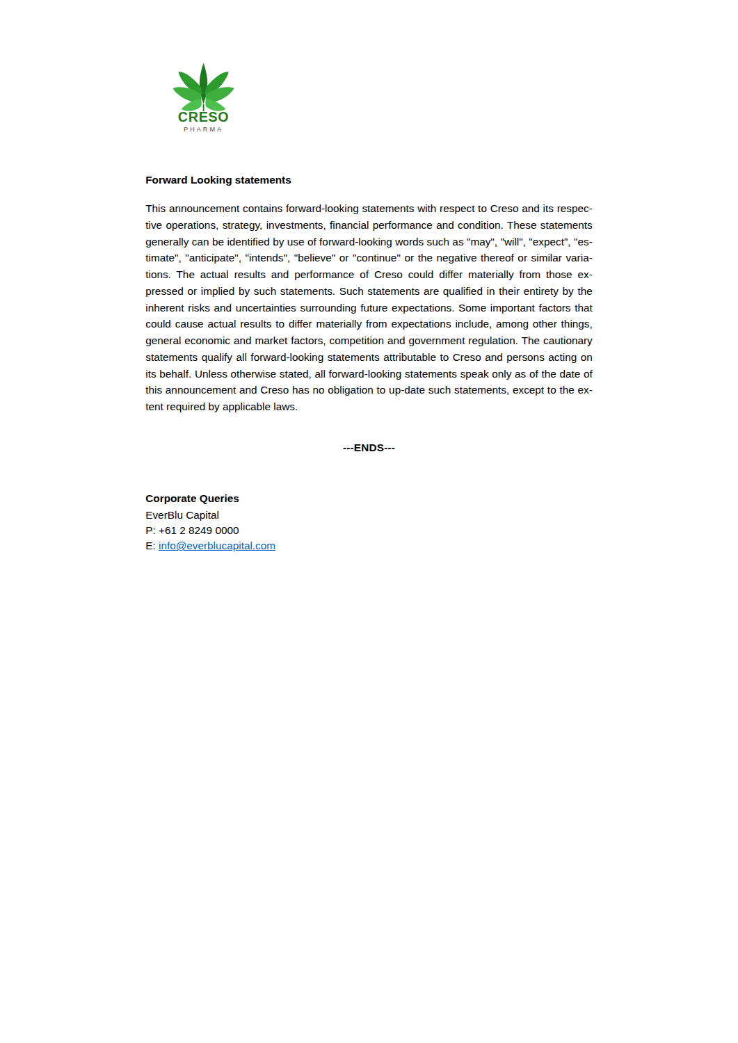Creso Pharma CRESO PHARMA
Forward Looking statements
This announcement contains forward-looking statements with respect to Creso and its respective operations, strategy, investments, financial performance and condition. These statements generally can be identified by use of forward-looking words such as "may", "will", "expect", "estimate", "anticipate", "intends", "believe" or "continue" or the negative thereof or similar variations. The actual results and performance of Creso could differ materially from those expressed or implied by such statements. Such statements are qualified in their entirety by the inherent risks and uncertainties surrounding future expectations. Some important factors that could cause actual results to differ materially from expectations include, among other things, general economic and market factors, competition and government regulation. The cautionary statements qualify all forward-looking statements attributable to Creso and persons acting on its behalf. Unless otherwise stated, all forward-looking statements speak only as of the date of this announcement and Creso has no obligation to up-date such statements, except to the extent required by applicable laws.
---ENDS---
Corporate Queries
EverBlu Capital
P: +61 2 8249 0000
E: info@everblucapital.com